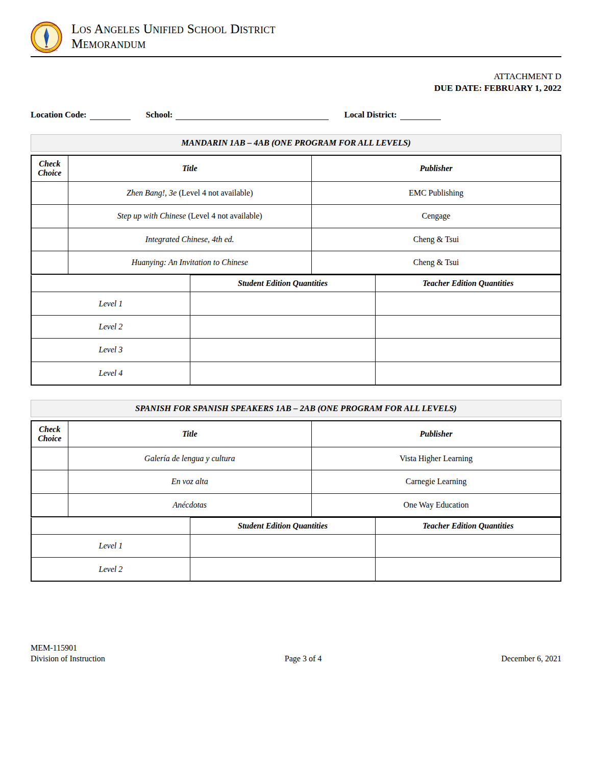LOS ANGELES UNIFIED STUDENTS AT THE CENTER
Los Angeles Unified School District
Memorandum
ATTACHMENT D
DUE DATE: FEBRUARY 1, 2022
Location Code: School: Local District:
MANDARIN 1AB – 4AB (ONE PROGRAM FOR ALL LEVELS)
| Check Choice | Title | Publisher |
| --- | --- | --- |
| | Zhen Bang!, 3e (Level 4 not available) | EMC Publishing |
| | Step up with Chinese (Level 4 not available) | Cengage |
| | Integrated Chinese, 4th ed. | Cheng & Tsui |
| | Huanying: An Invitation to Chinese | Cheng & Tsui |
| | Student Edition Quantities | Teacher Edition Quantities |
| Level 1 | | |
| Level 2 | | |
| Level 3 | | |
| Level 4 | | |
SPANISH FOR SPANISH SPEAKERS 1AB – 2AB (ONE PROGRAM FOR ALL LEVELS)
| Check Choice | Title | Publisher |
| --- | --- | --- |
| | Galería de lengua y cultura | Vista Higher Learning |
| | En voz alta | Carnegie Learning |
| | Anécdotas | One Way Education |
| | Student Edition Quantities | Teacher Edition Quantities |
| Level 1 | | |
| Level 2 | | |
MEM-115901 Division of Instruction
Page 3 of 4
December 6, 2021